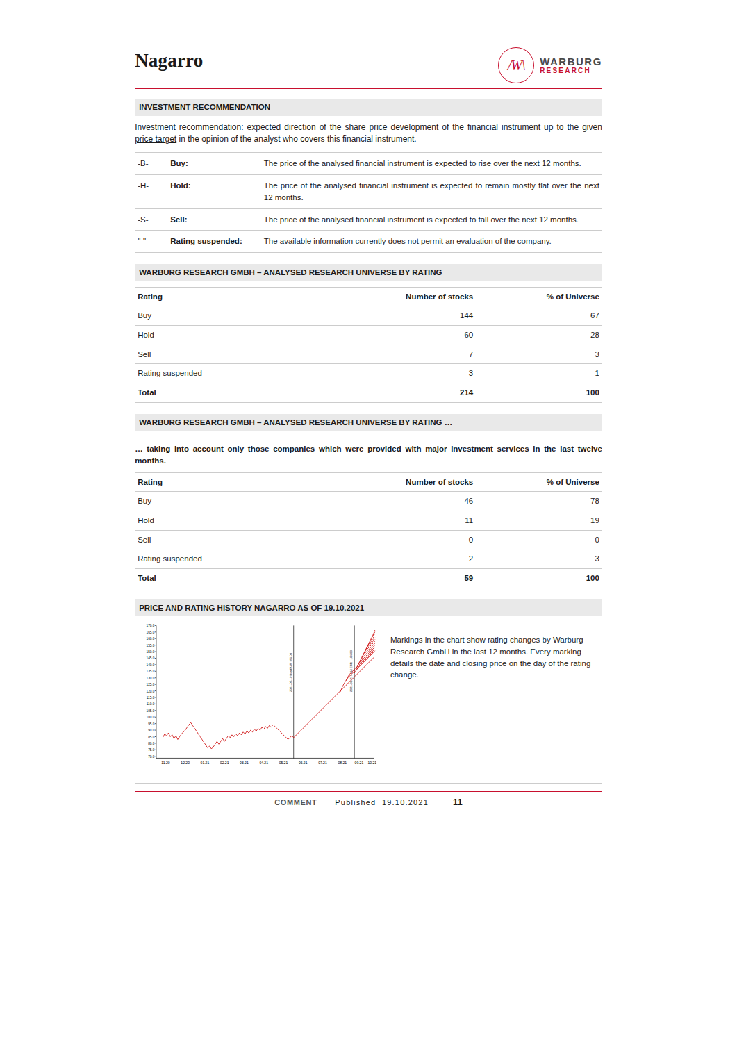Nagarro
/W\
WARBURG
RESEARCH
INVESTMENT RECOMMENDATION
Investment recommendation: expected direction of the share price development of the financial instrument up to the given price target in the opinion of the analyst who covers this financial instrument.
| -B- | Buy: | The price of the analysed financial instrument is expected to rise over the next 12 months. |
| -H- | Hold: | The price of the analysed financial instrument is expected to remain mostly flat over the next 12 months. |
| -S- | Sell: | The price of the analysed financial instrument is expected to fall over the next 12 months. |
| "-" | Rating suspended: | The available information currently does not permit an evaluation of the company. |
WARBURG RESEARCH GMBH – ANALYSED RESEARCH UNIVERSE BY RATING
| Rating | Number of stocks | % of Universe |
| --- | --- | --- |
| Buy | 144 | 67 |
| Hold | 60 | 28 |
| Sell | 7 | 3 |
| Rating suspended | 3 | 1 |
| Total | 214 | 100 |
WARBURG RESEARCH GMBH – ANALYSED RESEARCH UNIVERSE BY RATING …
… taking into account only those companies which were provided with major investment services in the last twelve months.
| Rating | Number of stocks | % of Universe |
| --- | --- | --- |
| Buy | 46 | 78 |
| Hold | 11 | 19 |
| Sell | 0 | 0 |
| Rating suspended | 2 | 3 |
| Total | 59 | 100 |
PRICE AND RATING HISTORY NAGARRO AS OF 19.10.2021
170.0 165.0 160.0 155.0 150.0 145.0 140.0 135.0 130.0 125.0 120.0 115.0 110.0 105.0 100.0 95.0 90.0 85.0 80.0 75.0 70.0 11.20 12.20 01.21 02.21 03.21 04.21 05.21 06.21 07.21 08.21 09.21 10.21 2021-05-19 Buy EUR : 86.00 2021-09-21 Hold EUR : 164.00
Markings in the chart show rating changes by Warburg Research GmbH in the last 12 months. Every marking details the date and closing price on the day of the rating change.
COMMENT Published 19.10.2021 11